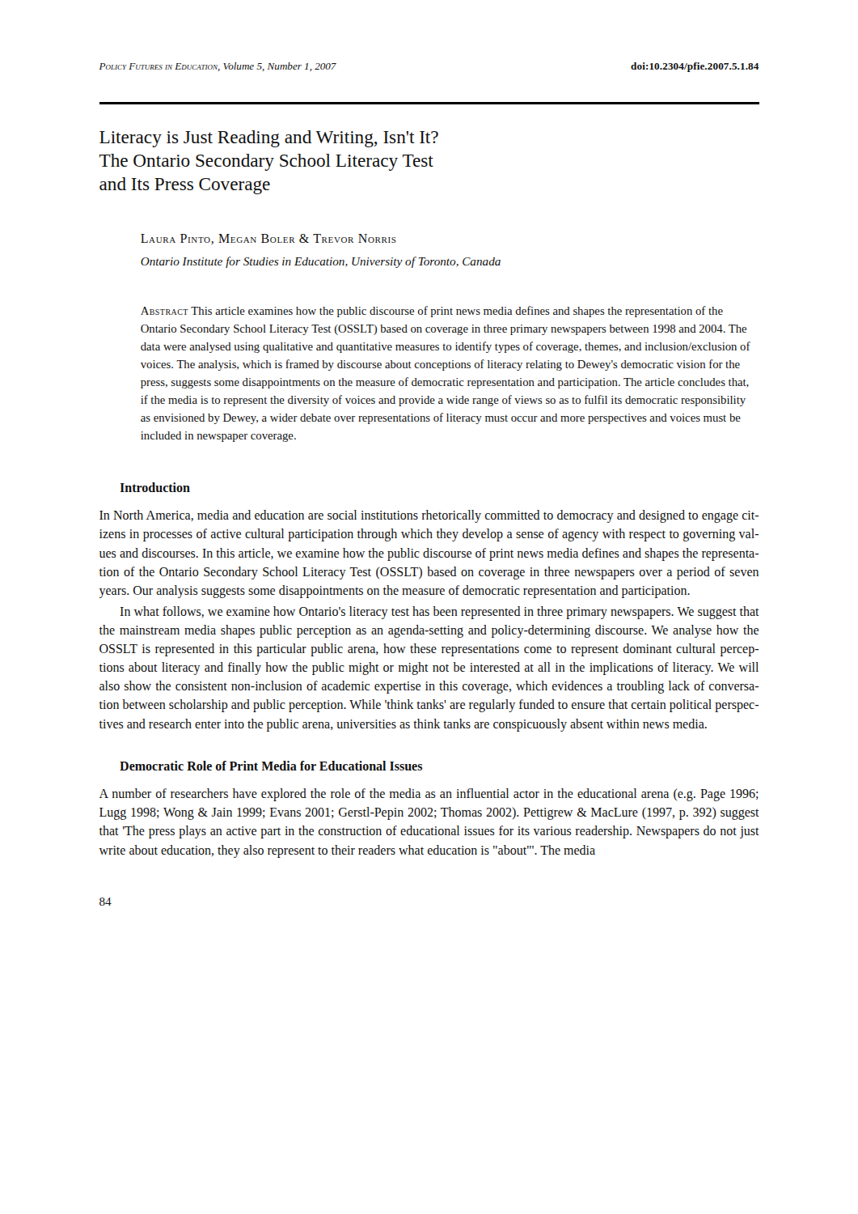Policy Futures in Education, Volume 5, Number 1, 2007 doi:10.2304/pfie.2007.5.1.84
Literacy is Just Reading and Writing, Isn't It?
The Ontario Secondary School Literacy Test
and Its Press Coverage
Laura Pinto, Megan Boler & Trevor Norris
Ontario Institute for Studies in Education, University of Toronto, Canada
Abstract This article examines how the public discourse of print news media defines and shapes the representation of the Ontario Secondary School Literacy Test (OSSLT) based on coverage in three primary newspapers between 1998 and 2004. The data were analysed using qualitative and quantitative measures to identify types of coverage, themes, and inclusion/exclusion of voices. The analysis, which is framed by discourse about conceptions of literacy relating to Dewey's democratic vision for the press, suggests some disappointments on the measure of democratic representation and participation. The article concludes that, if the media is to represent the diversity of voices and provide a wide range of views so as to fulfil its democratic responsibility as envisioned by Dewey, a wider debate over representations of literacy must occur and more perspectives and voices must be included in newspaper coverage.
Introduction
In North America, media and education are social institutions rhetorically committed to democracy and designed to engage citizens in processes of active cultural participation through which they develop a sense of agency with respect to governing values and discourses. In this article, we examine how the public discourse of print news media defines and shapes the representation of the Ontario Secondary School Literacy Test (OSSLT) based on coverage in three newspapers over a period of seven years. Our analysis suggests some disappointments on the measure of democratic representation and participation.
In what follows, we examine how Ontario's literacy test has been represented in three primary newspapers. We suggest that the mainstream media shapes public perception as an agenda-setting and policy-determining discourse. We analyse how the OSSLT is represented in this particular public arena, how these representations come to represent dominant cultural perceptions about literacy and finally how the public might or might not be interested at all in the implications of literacy. We will also show the consistent non-inclusion of academic expertise in this coverage, which evidences a troubling lack of conversation between scholarship and public perception. While 'think tanks' are regularly funded to ensure that certain political perspectives and research enter into the public arena, universities as think tanks are conspicuously absent within news media.
Democratic Role of Print Media for Educational Issues
A number of researchers have explored the role of the media as an influential actor in the educational arena (e.g. Page 1996; Lugg 1998; Wong & Jain 1999; Evans 2001; Gerstl-Pepin 2002; Thomas 2002). Pettigrew & MacLure (1997, p. 392) suggest that 'The press plays an active part in the construction of educational issues for its various readership. Newspapers do not just write about education, they also represent to their readers what education is "about"'. The media
84